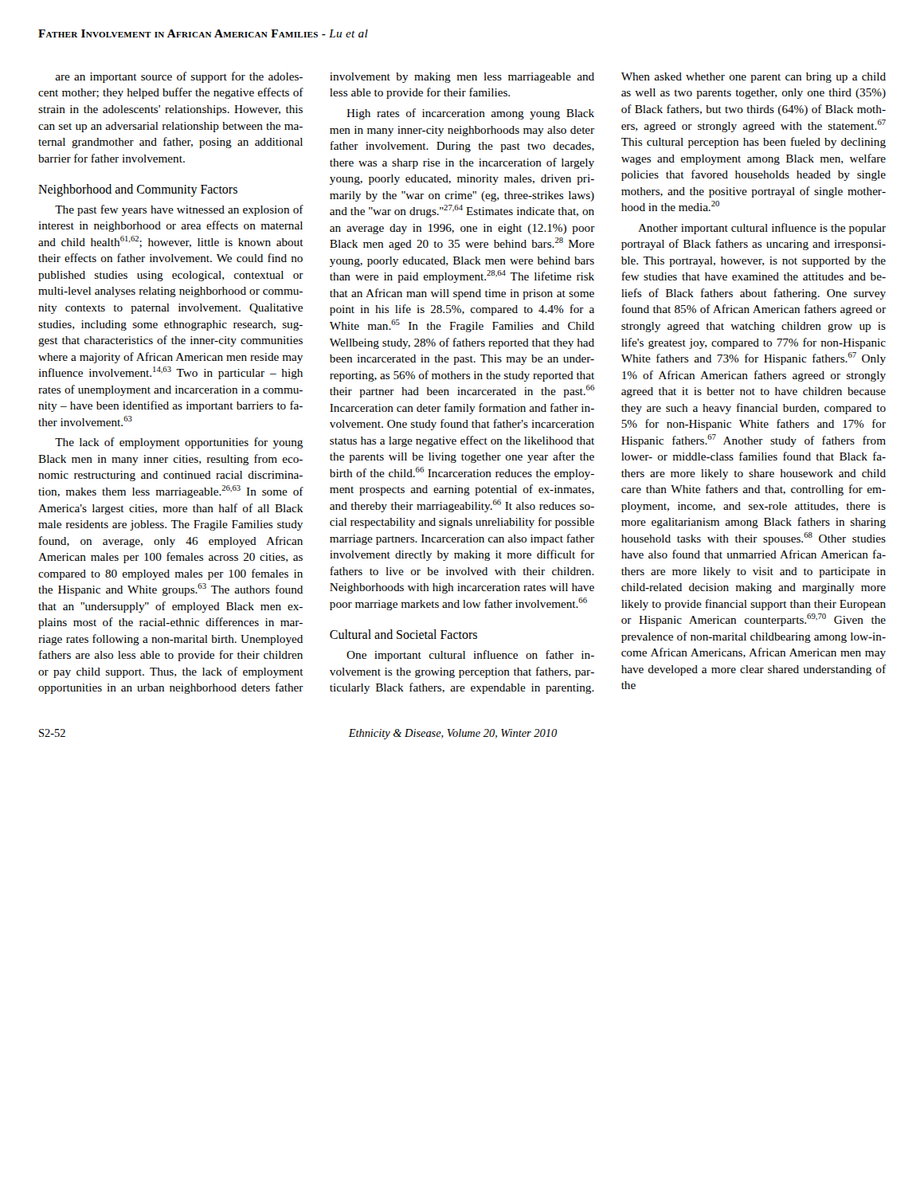Father Involvement in African American Families - Lu et al
are an important source of support for the adolescent mother; they helped buffer the negative effects of strain in the adolescents' relationships. However, this can set up an adversarial relationship between the maternal grandmother and father, posing an additional barrier for father involvement.
Neighborhood and Community Factors
The past few years have witnessed an explosion of interest in neighborhood or area effects on maternal and child health61,62; however, little is known about their effects on father involvement. We could find no published studies using ecological, contextual or multi-level analyses relating neighborhood or community contexts to paternal involvement. Qualitative studies, including some ethnographic research, suggest that characteristics of the inner-city communities where a majority of African American men reside may influence involvement.14,63 Two in particular – high rates of unemployment and incarceration in a community – have been identified as important barriers to father involvement.63
The lack of employment opportunities for young Black men in many inner cities, resulting from economic restructuring and continued racial discrimination, makes them less marriageable.26,63 In some of America's largest cities, more than half of all Black male residents are jobless. The Fragile Families study found, on average, only 46 employed African American males per 100 females across 20 cities, as compared to 80 employed males per 100 females in the Hispanic and White groups.63 The authors found that an ''undersupply'' of employed Black men explains most of the racial-ethnic differences in marriage rates following a non-marital birth. Unemployed fathers are also less able to provide for their children or pay child support. Thus, the lack of employment opportunities in an urban neighborhood deters father involvement by making men less marriageable and less able to provide for their families.
High rates of incarceration among young Black men in many inner-city neighborhoods may also deter father involvement. During the past two decades, there was a sharp rise in the incarceration of largely young, poorly educated, minority males, driven primarily by the ''war on crime'' (eg, three-strikes laws) and the ''war on drugs.''27,64 Estimates indicate that, on an average day in 1996, one in eight (12.1%) poor Black men aged 20 to 35 were behind bars.28 More young, poorly educated, Black men were behind bars than were in paid employment.28,64 The lifetime risk that an African man will spend time in prison at some point in his life is 28.5%, compared to 4.4% for a White man.65 In the Fragile Families and Child Wellbeing study, 28% of fathers reported that they had been incarcerated in the past. This may be an under-reporting, as 56% of mothers in the study reported that their partner had been incarcerated in the past.66 Incarceration can deter family formation and father involvement. One study found that father's incarceration status has a large negative effect on the likelihood that the parents will be living together one year after the birth of the child.66 Incarceration reduces the employment prospects and earning potential of ex-inmates, and thereby their marriageability.66 It also reduces social respectability and signals unreliability for possible marriage partners. Incarceration can also impact father involvement directly by making it more difficult for fathers to live or be involved with their children. Neighborhoods with high incarceration rates will have poor marriage markets and low father involvement.66
Cultural and Societal Factors
One important cultural influence on father involvement is the growing perception that fathers, particularly Black fathers, are expendable in parenting. When asked whether one parent can bring up a child as well as two parents together, only one third (35%) of Black fathers, but two thirds (64%) of Black mothers, agreed or strongly agreed with the statement.67 This cultural perception has been fueled by declining wages and employment among Black men, welfare policies that favored households headed by single mothers, and the positive portrayal of single motherhood in the media.20
Another important cultural influence is the popular portrayal of Black fathers as uncaring and irresponsible. This portrayal, however, is not supported by the few studies that have examined the attitudes and beliefs of Black fathers about fathering. One survey found that 85% of African American fathers agreed or strongly agreed that watching children grow up is life's greatest joy, compared to 77% for non-Hispanic White fathers and 73% for Hispanic fathers.67 Only 1% of African American fathers agreed or strongly agreed that it is better not to have children because they are such a heavy financial burden, compared to 5% for non-Hispanic White fathers and 17% for Hispanic fathers.67 Another study of fathers from lower- or middle-class families found that Black fathers are more likely to share housework and child care than White fathers and that, controlling for employment, income, and sex-role attitudes, there is more egalitarianism among Black fathers in sharing household tasks with their spouses.68 Other studies have also found that unmarried African American fathers are more likely to visit and to participate in child-related decision making and marginally more likely to provide financial support than their European or Hispanic American counterparts.69,70 Given the prevalence of non-marital childbearing among low-income African Americans, African American men may have developed a more clear shared understanding of the
S2-52 Ethnicity & Disease, Volume 20, Winter 2010